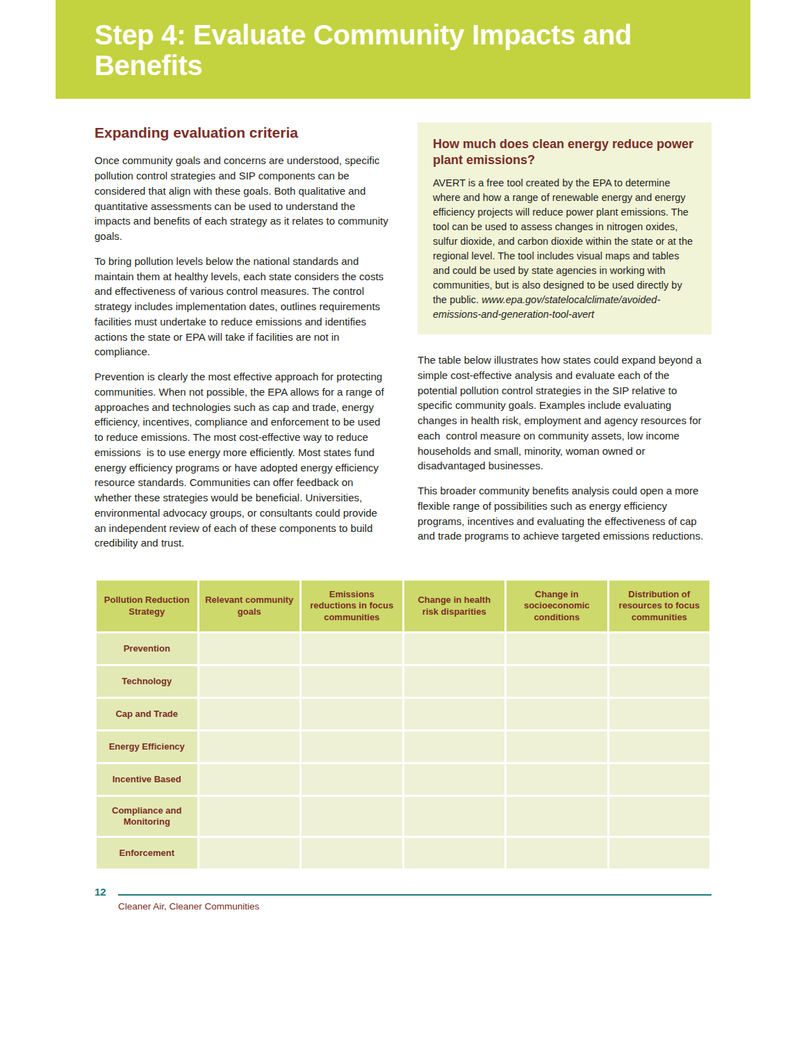Step 4: Evaluate Community Impacts and Benefits
Expanding evaluation criteria
Once community goals and concerns are understood, specific pollution control strategies and SIP components can be considered that align with these goals. Both qualitative and quantitative assessments can be used to understand the impacts and benefits of each strategy as it relates to community goals.
To bring pollution levels below the national standards and maintain them at healthy levels, each state considers the costs and effectiveness of various control measures. The control strategy includes implementation dates, outlines requirements facilities must undertake to reduce emissions and identifies actions the state or EPA will take if facilities are not in compliance.
Prevention is clearly the most effective approach for protecting communities. When not possible, the EPA allows for a range of approaches and technologies such as cap and trade, energy efficiency, incentives, compliance and enforcement to be used to reduce emissions. The most cost-effective way to reduce emissions is to use energy more efficiently. Most states fund energy efficiency programs or have adopted energy efficiency resource standards. Communities can offer feedback on whether these strategies would be beneficial. Universities, environmental advocacy groups, or consultants could provide an independent review of each of these components to build credibility and trust.
How much does clean energy reduce power plant emissions?
AVERT is a free tool created by the EPA to determine where and how a range of renewable energy and energy efficiency projects will reduce power plant emissions. The tool can be used to assess changes in nitrogen oxides, sulfur dioxide, and carbon dioxide within the state or at the regional level. The tool includes visual maps and tables and could be used by state agencies in working with communities, but is also designed to be used directly by the public. www.epa.gov/statelocalclimate/avoided-emissions-and-generation-tool-avert
The table below illustrates how states could expand beyond a simple cost-effective analysis and evaluate each of the potential pollution control strategies in the SIP relative to specific community goals. Examples include evaluating changes in health risk, employment and agency resources for each control measure on community assets, low income households and small, minority, woman owned or disadvantaged businesses.
This broader community benefits analysis could open a more flexible range of possibilities such as energy efficiency programs, incentives and evaluating the effectiveness of cap and trade programs to achieve targeted emissions reductions.
| Pollution Reduction Strategy | Relevant community goals | Emissions reductions in focus communities | Change in health risk disparities | Change in socioeconomic conditions | Distribution of resources to focus communities |
| --- | --- | --- | --- | --- | --- |
| Prevention | | | | | |
| Technology | | | | | |
| Cap and Trade | | | | | |
| Energy Efficiency | | | | | |
| Incentive Based | | | | | |
| Compliance and Monitoring | | | | | |
| Enforcement | | | | | |
12
Cleaner Air, Cleaner Communities